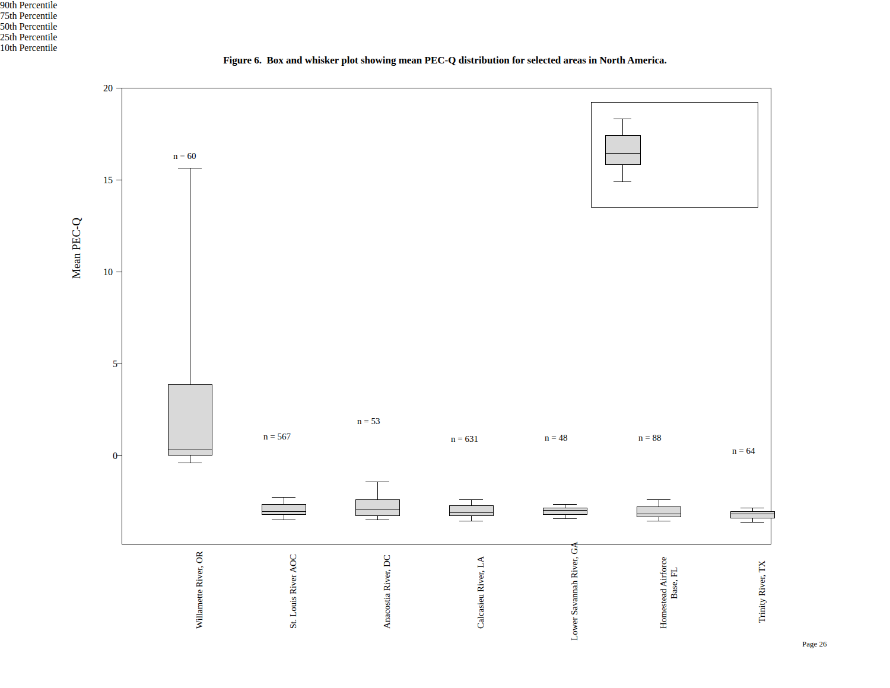Figure 6. Box and whisker plot showing mean PEC-Q distribution for selected areas in North America.
Mean PEC-Q
20
15
10
5
0
90th Percentile
75th Percentile
50th Percentile
25th Percentile
10th Percentile
n = 60
n = 567
n = 53
n = 631
n = 48
n = 88
n = 64
Willamette River, OR
St. Louis River AOC
Anacostia River, DC
Calcasieu River, LA
Lower Savannah River, GA
Homestead Airforce
Base, FL
Trinity River, TX
Page 26